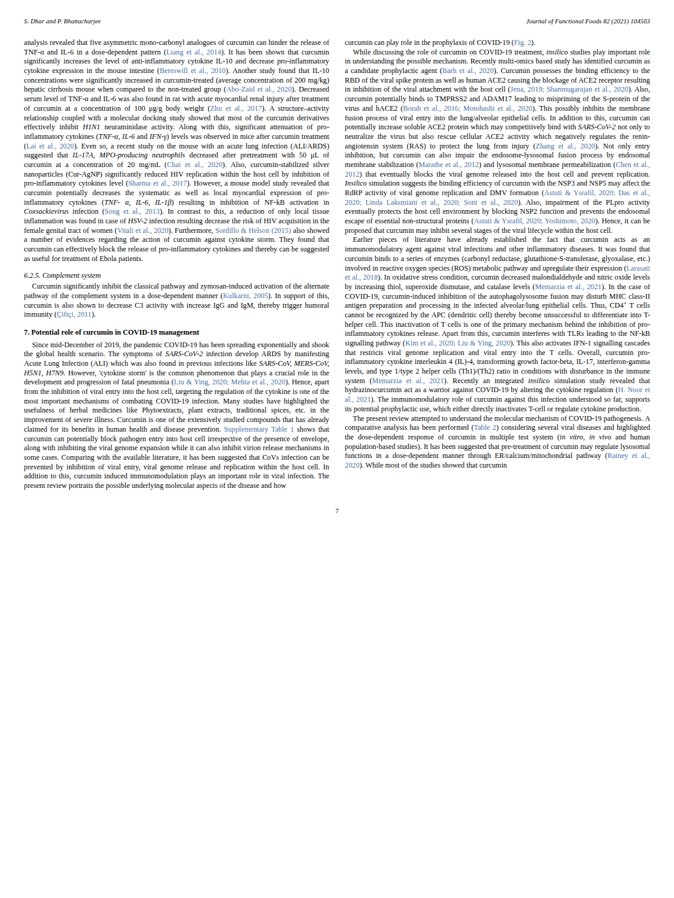S. Dhar and P. Bhattacharjee
Journal of Functional Foods 82 (2021) 104503
analysis revealed that five asymmetric mono-carbonyl analogues of curcumin can hinder the release of TNF-α and IL-6 in a dose-dependent pattern (Liang et al., 2014). It has been shown that curcumin significantly increases the level of anti-inflammatory cytokine IL-10 and decrease pro-inflammatory cytokine expression in the mouse intestine (Bereswill et al., 2010). Another study found that IL-10 concentrations were significantly increased in curcumin-treated (average concentration of 200 mg/kg) hepatic cirrhosis mouse when compared to the non-treated group (Abo-Zaid et al., 2020). Decreased serum level of TNF-α and IL-6 was also found in rat with acute myocardial renal injury after treatment of curcumin at a concentration of 100 μg/g body weight (Zhu et al., 2017). A structure–activity relationship coupled with a molecular docking study showed that most of the curcumin derivatives effectively inhibit H1N1 neuraminidase activity. Along with this, significant attenuation of pro-inflammatory cytokines (TNF-α, IL-6 and IFN-γ) levels was observed in mice after curcumin treatment (Lai et al., 2020). Even so, a recent study on the mouse with an acute lung infection (ALI/ARDS) suggested that IL-17A, MPO-producing neutrophils decreased after pretreatment with 50 μL of curcumin at a concentration of 20 mg/mL (Chai et al., 2020). Also, curcumin-stabilized silver nanoparticles (Cur-AgNP) significantly reduced HIV replication within the host cell by inhibition of pro-inflammatory cytokines level (Sharma et al., 2017). However, a mouse model study revealed that curcumin potentially decreases the systematic as well as local myocardial expression of pro-inflammatory cytokines (TNF- α, IL-6, IL-1β) resulting in inhibition of NF-kB activation in Coxsackievirus infection (Song et al., 2013). In contrast to this, a reduction of only local tissue inflammation was found in case of HSV-2 infection resulting decrease the risk of HIV acquisition in the female genital tract of women (Vitali et al., 2020). Furthermore, Sordillo & Helson (2015) also showed a number of evidences regarding the action of curcumin against cytokine storm. They found that curcumin can effectively block the release of pro-inflammatory cytokines and thereby can be suggested as useful for treatment of Ebola patients.
6.2.5. Complement system
Curcumin significantly inhibit the classical pathway and zymosan-induced activation of the alternate pathway of the complement system in a dose-dependent manner (Kulkarni, 2005). In support of this, curcumin is also shown to decrease C3 activity with increase IgG and IgM, thereby trigger humoral immunity (Çiftçi, 2011).
7. Potential role of curcumin in COVID-19 management
Since mid-December of 2019, the pandemic COVID-19 has been spreading exponentially and shook the global health scenario. The symptoms of SARS-CoV-2 infection develop ARDS by manifesting Acute Lung Infection (ALI) which was also found in previous infections like SARS-CoV, MERS-CoV, H5N1, H7N9. However, 'cytokine storm' is the common phenomenon that plays a crucial role in the development and progression of fatal pneumonia (Liu & Ying, 2020; Mehta et al., 2020). Hence, apart from the inhibition of viral entry into the host cell, targeting the regulation of the cytokine is one of the most important mechanisms of combating COVID-19 infection. Many studies have highlighted the usefulness of herbal medicines like Phytoextracts, plant extracts, traditional spices, etc. in the improvement of severe illness. Curcumin is one of the extensively studied compounds that has already claimed for its benefits in human health and disease prevention. Supplementary Table 1 shows that curcumin can potentially block pathogen entry into host cell irrespective of the presence of envelope, along with inhibiting the viral genome expansion while it can also inhibit virion release mechanisms in some cases. Comparing with the available literature, it has been suggested that CoVs infection can be prevented by inhibition of viral entry, viral genome release and replication within the host cell. In addition to this, curcumin induced immunomodulation plays an important role in viral infection. The present review portraits the possible underlying molecular aspects of the disease and how
curcumin can play role in the prophylaxis of COVID-19 (Fig. 2).
While discussing the role of curcumin on COVID-19 treatment, insilico studies play important role in understanding the possible mechanism. Recently multi-omics based study has identified curcumin as a candidate prophylactic agent (Barh et al., 2020). Curcumin possesses the binding efficiency to the RBD of the viral spike protein as well as human ACE2 causing the blockage of ACE2 receptor resulting in inhibition of the viral attachment with the host cell (Jena, 2019; Shanmugarajan et al., 2020). Also, curcumin potentially binds to TMPRSS2 and ADAM17 leading to mispriming of the S-protein of the virus and hACE2 (Borah et al., 2016; Motohashi et al., 2020). This possibly inhibits the membrane fusion process of viral entry into the lung/alveolar epithelial cells. In addition to this, curcumin can potentially increase soluble ACE2 protein which may competitively bind with SARS-CoV-2 not only to neutralize the virus but also rescue cellular ACE2 activity which negatively regulates the renin-angiotensin system (RAS) to protect the lung from injury (Zhang et al., 2020). Not only entry inhibition, but curcumin can also impair the endosome-lysosomal fusion process by endosomal membrane stabilization (Marathe et al., 2012) and lysosomal membrane permeabilization (Chen et al., 2012) that eventually blocks the viral genome released into the host cell and prevent replication. Insilico simulation suggests the binding efficiency of curcumin with the NSP3 and NSP5 may affect the RdRP activity of viral genome replication and DMV formation (Astuti & Ysrafil, 2020; Das et al., 2020; Linda Laksmiani et al., 2020; Soni et al., 2020). Also, impairment of the PLpro activity eventually protects the host cell environment by blocking NSP2 function and prevents the endosomal escape of essential non-structural proteins (Astuti & Ysrafil, 2020; Yoshimoto, 2020). Hence, it can be proposed that curcumin may inhibit several stages of the viral lifecycle within the host cell.
Earlier pieces of literature have already established the fact that curcumin acts as an immunomodulatory agent against viral infections and other inflammatory diseases. It was found that curcumin binds to a series of enzymes (carbonyl reductase, glutathione-S-transferase, glyoxalase, etc.) involved in reactive oxygen species (ROS) metabolic pathway and upregulate their expression (Larasati et al., 2018). In oxidative stress condition, curcumin decreased malondialdehyde and nitric oxide levels by increasing thiol, superoxide dismutase, and catalase levels (Memarzia et al., 2021). In the case of COVID-19, curcumin-induced inhibition of the autophagolysosome fusion may disturb MHC class-II antigen preparation and processing in the infected alveolar/lung epithelial cells. Thus, CD4+ T cells cannot be recognized by the APC (dendritic cell) thereby become unsuccessful to differentiate into T-helper cell. This inactivation of T cells is one of the primary mechanism behind the inhibition of pro-inflammatory cytokines release. Apart from this, curcumin interferes with TLRs leading to the NF-kB signalling pathway (Kim et al., 2020; Liu & Ying, 2020). This also activates IFN-1 signalling cascades that restricts viral genome replication and viral entry into the T cells. Overall, curcumin pro-inflammatory cytokine interleukin 4 (IL)-4, transforming growth factor-beta, IL-17, interferon-gamma levels, and type 1/type 2 helper cells (Th1)/(Th2) ratio in conditions with disturbance in the immune system (Memarzia et al., 2021). Recently an integrated insilico simulation study revealed that hydrazinocurcumin act as a warrior against COVID-19 by altering the cytokine regulation (H. Noor et al., 2021). The immunomodulatory role of curcumin against this infection understood so far, supports its potential prophylactic use, which either directly inactivates T-cell or regulate cytokine production.
The present review attempted to understand the molecular mechanism of COVID-19 pathogenesis. A comparative analysis has been performed (Table 2) considering several viral diseases and highlighted the dose-dependent response of curcumin in multiple test system (in vitro, in vivo and human population-based studies). It has been suggested that pre-treatment of curcumin may regulate lysosomal functions in a dose-dependent manner through ER/calcium/mitochondrial pathway (Rainey et al., 2020). While most of the studies showed that curcumin
7